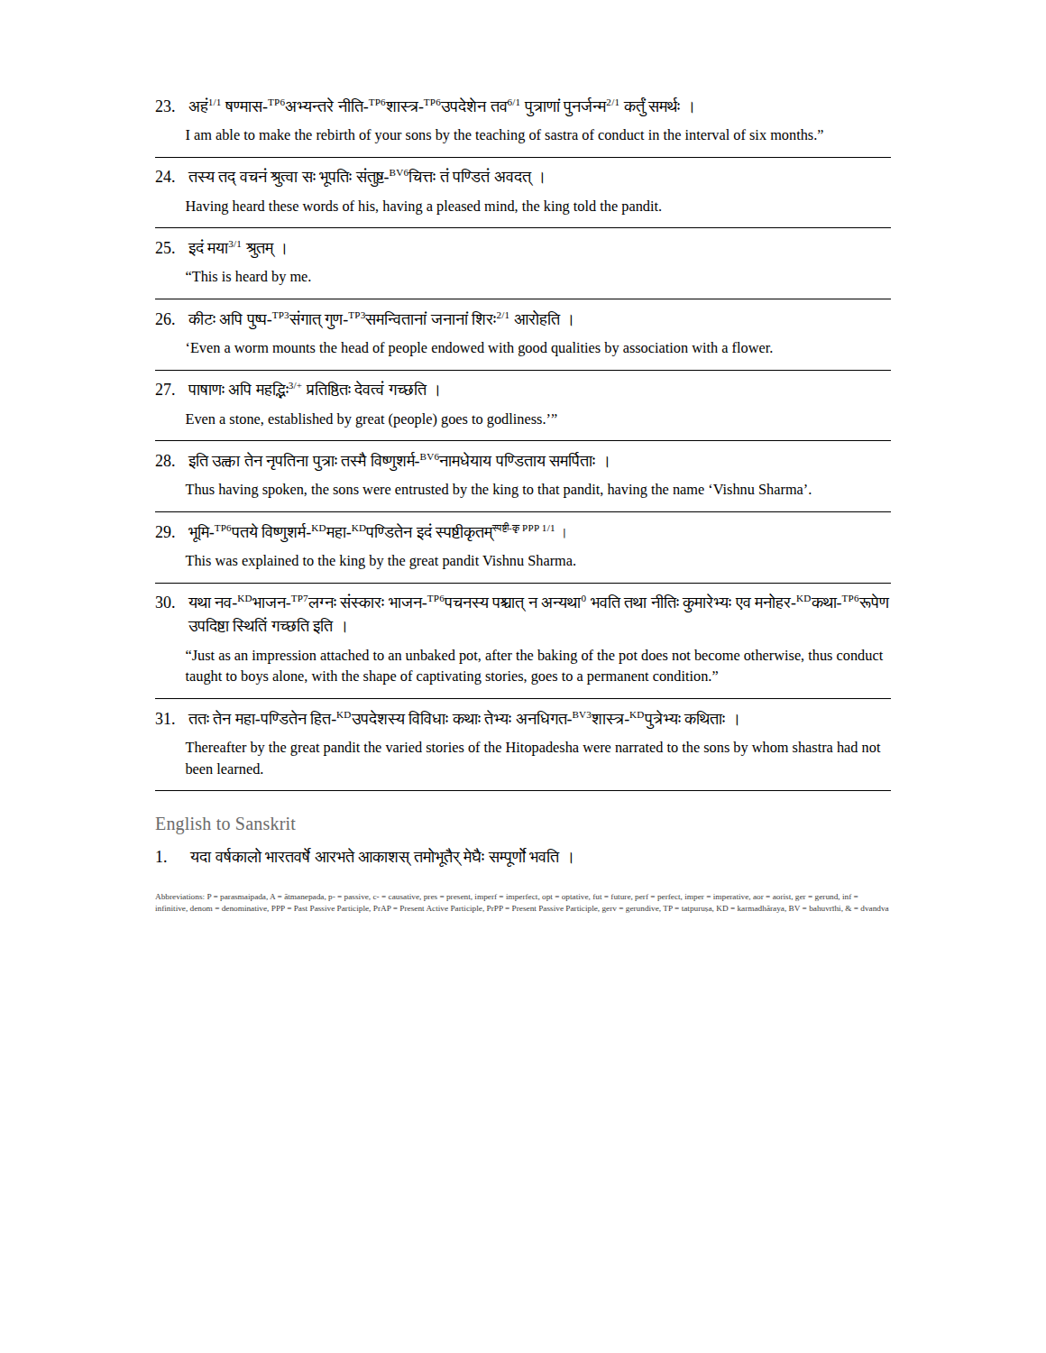23. अहं1/1 षण्मास-TP6अभ्यन्तरे नीति-TP6शास्त्र-TP6उपदेशेन तव6/1 पुत्राणां पुनर्जन्म2/1 कर्तुं समर्थः ।
I am able to make the rebirth of your sons by the teaching of sastra of conduct in the interval of six months.”
24. तस्य तद् वचनं श्रुत्वा सः भूपतिः संतुष्ट-BV6चित्तः तं पण्डितं अवदत् ।
Having heard these words of his, having a pleased mind, the king told the pandit.
25. इदं मया3/1 श्रुतम् ।
“This is heard by me.
26. कीटः अपि पुष्प-TP3संगात् गुण-TP3समन्वितानां जनानां शिरः2/1 आरोहति ।
‘Even a worm mounts the head of people endowed with good qualities by association with a flower.
27. पाषाणः अपि महद्भिः3/+ प्रतिष्ठितः देवत्वं गच्छति ।
Even a stone, established by great (people) goes to godliness.’”
28. इति उक्त्वा तेन नृपतिना पुत्राः तस्मै विष्णुशर्म-BV6नामधेयाय पण्डिताय समर्पिताः ।
Thus having spoken, the sons were entrusted by the king to that pandit, having the name ‘Vishnu Sharma’.
29. भूमि-TP6पतये विष्णुशर्म-KDमहा-KDपण्डितेन इदं स्पष्टीकृतम्स्पष्टी-कृ PPP 1/1 ।
This was explained to the king by the great pandit Vishnu Sharma.
30. यथा नव-KDभाजन-TP7लग्नः संस्कारः भाजन-TP6पचनस्य पश्चात् न अन्यथा0 भवति तथा नीतिः कुमारेभ्यः एव मनोहर-KDकथा-TP6रूपेण उपदिष्टा स्थितिं गच्छति इति ।
“Just as an impression attached to an unbaked pot, after the baking of the pot does not become otherwise, thus conduct taught to boys alone, with the shape of captivating stories, goes to a permanent condition.”
31. ततः तेन महा-पण्डितेन हित-KDउपदेशस्य विविधाः कथाः तेभ्यः अनधिगत-BV3शास्त्र-KDपुत्रेभ्यः कथिताः ।
Thereafter by the great pandit the varied stories of the Hitopadesha were narrated to the sons by whom shastra had not been learned.
English to Sanskrit
1. यदा वर्षकालो भारतवर्षे आरभते आकाशस् तमोभूतैर् मेघैः सम्पूर्णो भवति ।
Abbreviations: P = parasmaipada, A = ātmanepada, p- = passive, c- = causative, pres = present, imperf = imperfect, opt = optative, fut = future, perf = perfect, imper = imperative, aor = aorist, ger = gerund, inf = infinitive, denom = denominative, PPP = Past Passive Participle, PrAP = Present Active Participle, PrPP = Present Passive Participle, gerv = gerundive, TP = tatpuruṣa, KD = karmadhāraya, BV = bahuvrīhi, & = dvandva